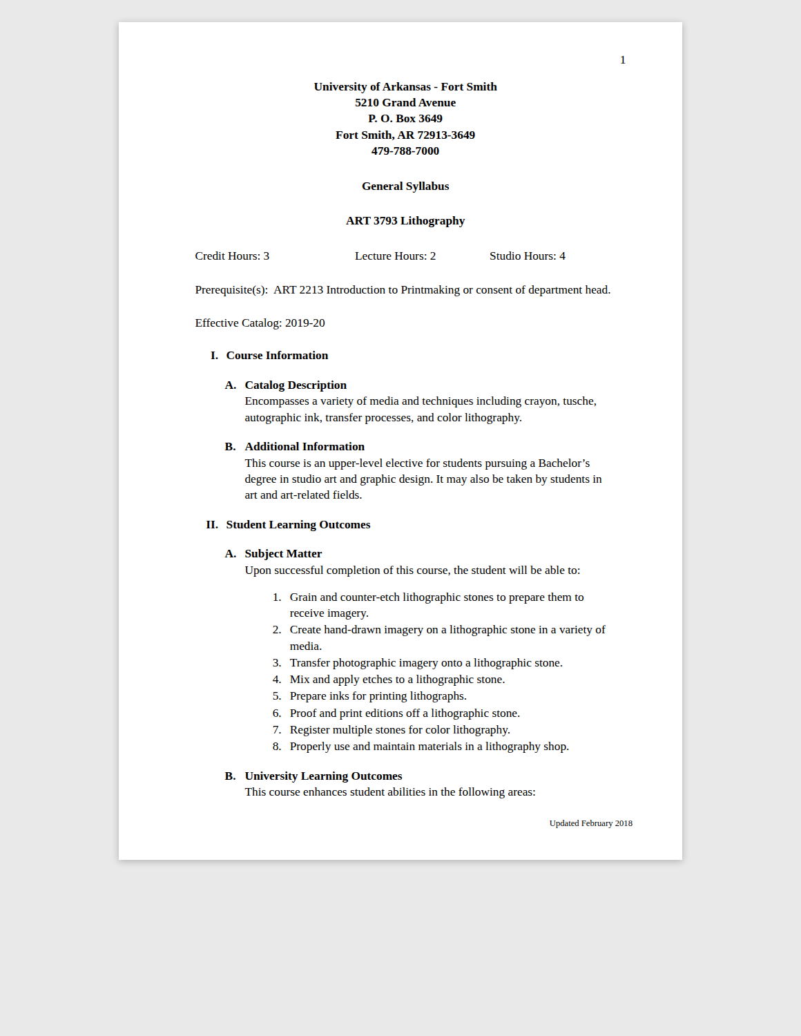1
University of Arkansas - Fort Smith
5210 Grand Avenue
P. O. Box 3649
Fort Smith, AR 72913-3649
479-788-7000
General Syllabus
ART 3793 Lithography
Credit Hours: 3
Lecture Hours: 2
Studio Hours: 4
Prerequisite(s): ART 2213 Introduction to Printmaking or consent of department head.
Effective Catalog: 2019-20
I. Course Information
A. Catalog Description
Encompasses a variety of media and techniques including crayon, tusche, autographic ink, transfer processes, and color lithography.
B. Additional Information
This course is an upper-level elective for students pursuing a Bachelor’s degree in studio art and graphic design. It may also be taken by students in art and art-related fields.
II. Student Learning Outcomes
A. Subject Matter
Upon successful completion of this course, the student will be able to:
Grain and counter-etch lithographic stones to prepare them to receive imagery.
Create hand-drawn imagery on a lithographic stone in a variety of media.
Transfer photographic imagery onto a lithographic stone.
Mix and apply etches to a lithographic stone.
Prepare inks for printing lithographs.
Proof and print editions off a lithographic stone.
Register multiple stones for color lithography.
Properly use and maintain materials in a lithography shop.
B. University Learning Outcomes
This course enhances student abilities in the following areas:
Updated February 2018